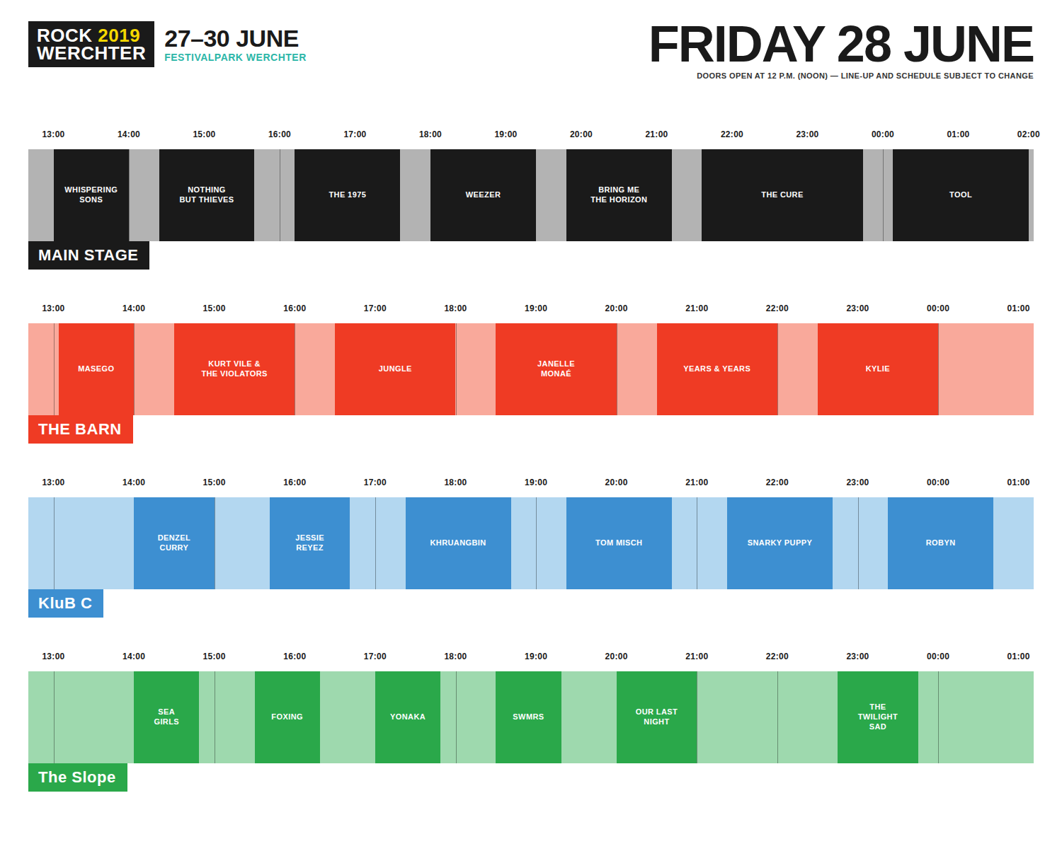ROCK 2019 WERCHTER
27–30 JUNE Festivalpark Werchter
Friday 28 June
Doors open at 12 p.m. (noon) — Line-up and schedule subject to change
13:00 14:00 15:00 16:00 17:00 18:00 19:00 20:00 21:00 22:00 23:00 00:00 01:00 02:00
Whispering
Sons
Nothing
But Thieves
The 1975
Weezer
Bring Me
The Horizon
The Cure
Tool
Main Stage
13:00 14:00 15:00 16:00 17:00 18:00 19:00 20:00 21:00 22:00 23:00 00:00 01:00
Masego
Kurt Vile &
The Violators
Jungle
Janelle
Monaé
Years & Years
Kylie
The Barn
13:00 14:00 15:00 16:00 17:00 18:00 19:00 20:00 21:00 22:00 23:00 00:00 01:00
Denzel
Curry
Jessie
Reyez
Khruangbin
Tom Misch
Snarky Puppy
Robyn
KluB C
13:00 14:00 15:00 16:00 17:00 18:00 19:00 20:00 21:00 22:00 23:00 00:00 01:00
Sea
Girls
Foxing
Yonaka
SWMRS
Our Last
Night
The
Twilight
Sad
The Slope